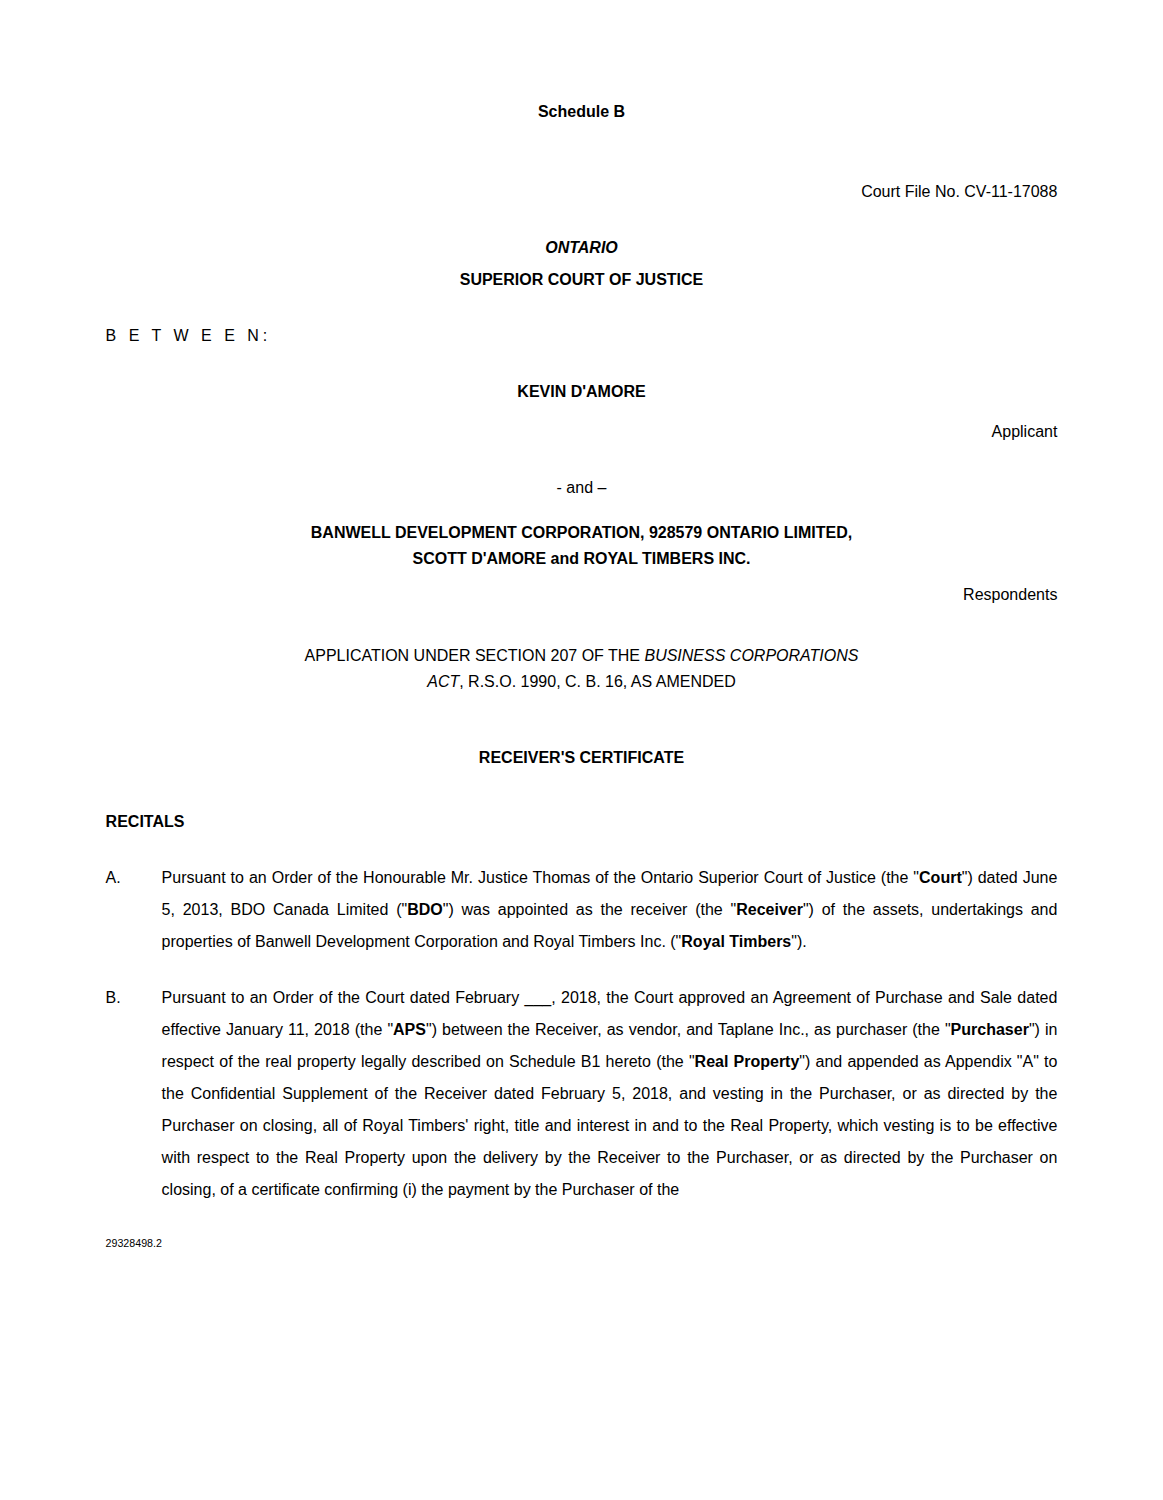Schedule B
Court File No. CV-11-17088
ONTARIO
SUPERIOR COURT OF JUSTICE
B E T W E E N:
KEVIN D'AMORE
Applicant
- and –
BANWELL DEVELOPMENT CORPORATION, 928579 ONTARIO LIMITED,
SCOTT D'AMORE and ROYAL TIMBERS INC.
Respondents
APPLICATION UNDER SECTION 207 OF THE BUSINESS CORPORATIONS
ACT, R.S.O. 1990, C. B. 16, AS AMENDED
RECEIVER'S CERTIFICATE
RECITALS
A.
Pursuant to an Order of the Honourable Mr. Justice Thomas of the Ontario Superior Court of Justice (the "Court") dated June 5, 2013, BDO Canada Limited ("BDO") was appointed as the receiver (the "Receiver") of the assets, undertakings and properties of Banwell Development Corporation and Royal Timbers Inc. ("Royal Timbers").
B.
Pursuant to an Order of the Court dated February ___, 2018, the Court approved an Agreement of Purchase and Sale dated effective January 11, 2018 (the "APS") between the Receiver, as vendor, and Taplane Inc., as purchaser (the "Purchaser") in respect of the real property legally described on Schedule B1 hereto (the "Real Property") and appended as Appendix "A" to the Confidential Supplement of the Receiver dated February 5, 2018, and vesting in the Purchaser, or as directed by the Purchaser on closing, all of Royal Timbers' right, title and interest in and to the Real Property, which vesting is to be effective with respect to the Real Property upon the delivery by the Receiver to the Purchaser, or as directed by the Purchaser on closing, of a certificate confirming (i) the payment by the Purchaser of the
29328498.2